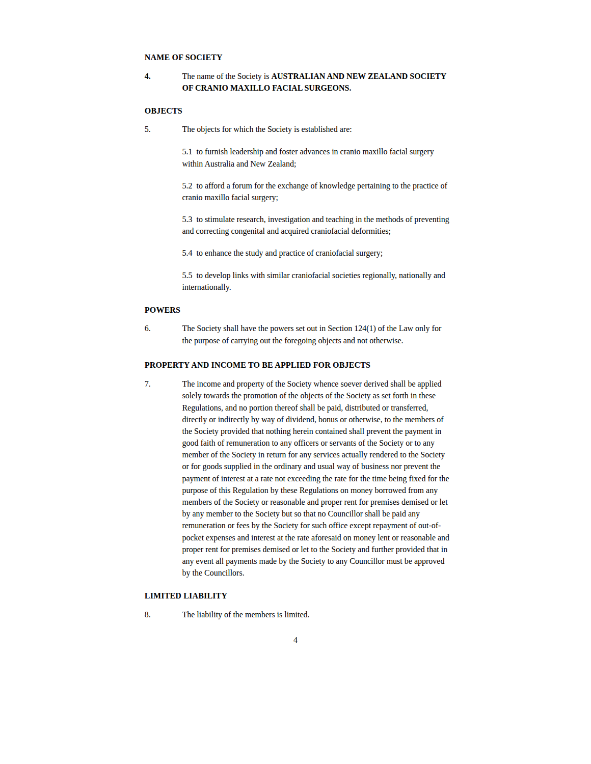NAME OF SOCIETY
4.
The name of the Society is AUSTRALIAN AND NEW ZEALAND SOCIETY OF CRANIO MAXILLO FACIAL SURGEONS.
OBJECTS
5.
The objects for which the Society is established are:
5.1 to furnish leadership and foster advances in cranio maxillo facial surgery within Australia and New Zealand;
5.2 to afford a forum for the exchange of knowledge pertaining to the practice of cranio maxillo facial surgery;
5.3 to stimulate research, investigation and teaching in the methods of preventing and correcting congenital and acquired craniofacial deformities;
5.4 to enhance the study and practice of craniofacial surgery;
5.5 to develop links with similar craniofacial societies regionally, nationally and internationally.
POWERS
6.
The Society shall have the powers set out in Section 124(1) of the Law only for the purpose of carrying out the foregoing objects and not otherwise.
PROPERTY AND INCOME TO BE APPLIED FOR OBJECTS
7.
The income and property of the Society whence soever derived shall be applied solely towards the promotion of the objects of the Society as set forth in these Regulations, and no portion thereof shall be paid, distributed or transferred, directly or indirectly by way of dividend, bonus or otherwise, to the members of the Society provided that nothing herein contained shall prevent the payment in good faith of remuneration to any officers or servants of the Society or to any member of the Society in return for any services actually rendered to the Society or for goods supplied in the ordinary and usual way of business nor prevent the payment of interest at a rate not exceeding the rate for the time being fixed for the purpose of this Regulation by these Regulations on money borrowed from any members of the Society or reasonable and proper rent for premises demised or let by any member to the Society but so that no Councillor shall be paid any remuneration or fees by the Society for such office except repayment of out-of-pocket expenses and interest at the rate aforesaid on money lent or reasonable and proper rent for premises demised or let to the Society and further provided that in any event all payments made by the Society to any Councillor must be approved by the Councillors.
LIMITED LIABILITY
8.
The liability of the members is limited.
4